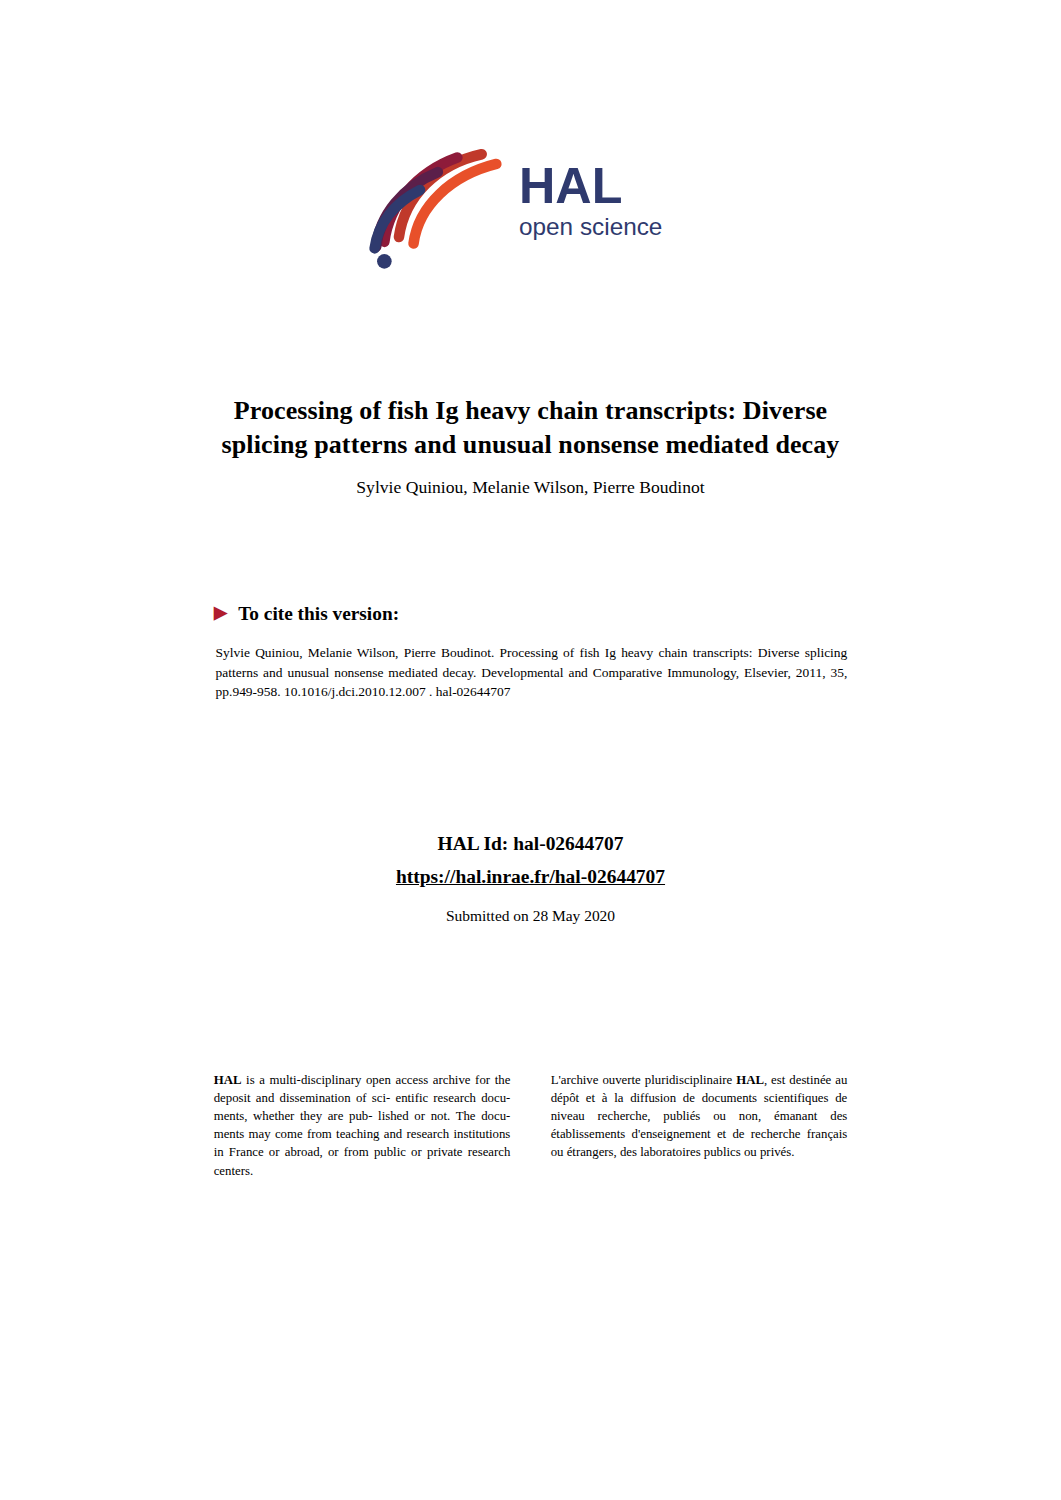HAL open science
Processing of fish Ig heavy chain transcripts: Diverse
splicing patterns and unusual nonsense mediated decay
Sylvie Quiniou, Melanie Wilson, Pierre Boudinot
▶To cite this version:
Sylvie Quiniou, Melanie Wilson, Pierre Boudinot. Processing of fish Ig heavy chain transcripts: Diverse splicing patterns and unusual nonsense mediated decay. Developmental and Comparative Immunology, Elsevier, 2011, 35, pp.949-958. 10.1016/j.dci.2010.12.007 . hal-02644707
HAL Id: hal-02644707
https://hal.inrae.fr/hal-02644707
Submitted on 28 May 2020
HAL is a multi-disciplinary open access archive for the deposit and dissemination of sci- entific research documents, whether they are pub- lished or not. The documents may come from teaching and research institutions in France or abroad, or from public or private research centers.
L'archive ouverte pluridisciplinaire HAL, est destinée au dépôt et à la diffusion de documents scientifiques de niveau recherche, publiés ou non, émanant des établissements d'enseignement et de recherche français ou étrangers, des laboratoires publics ou privés.